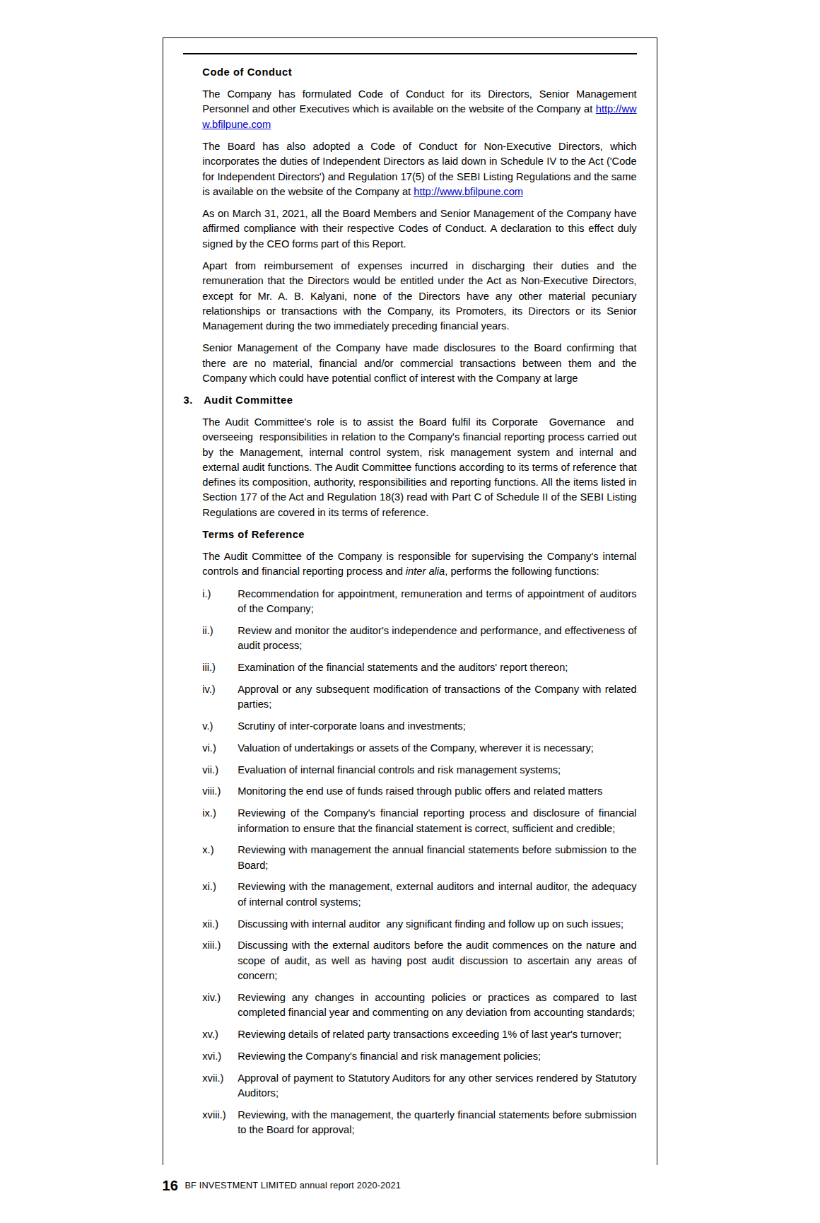Code of Conduct
The Company has formulated Code of Conduct for its Directors, Senior Management Personnel and other Executives which is available on the website of the Company at http://www.bfilpune.com
The Board has also adopted a Code of Conduct for Non-Executive Directors, which incorporates the duties of Independent Directors as laid down in Schedule IV to the Act ('Code for Independent Directors') and Regulation 17(5) of the SEBI Listing Regulations and the same is available on the website of the Company at http://www.bfilpune.com
As on March 31, 2021, all the Board Members and Senior Management of the Company have affirmed compliance with their respective Codes of Conduct. A declaration to this effect duly signed by the CEO forms part of this Report.
Apart from reimbursement of expenses incurred in discharging their duties and the remuneration that the Directors would be entitled under the Act as Non-Executive Directors, except for Mr. A. B. Kalyani, none of the Directors have any other material pecuniary relationships or transactions with the Company, its Promoters, its Directors or its Senior Management during the two immediately preceding financial years.
Senior Management of the Company have made disclosures to the Board confirming that there are no material, financial and/or commercial transactions between them and the Company which could have potential conflict of interest with the Company at large
3.
Audit Committee
The Audit Committee's role is to assist the Board fulfil its Corporate Governance and overseeing responsibilities in relation to the Company's financial reporting process carried out by the Management, internal control system, risk management system and internal and external audit functions. The Audit Committee functions according to its terms of reference that defines its composition, authority, responsibilities and reporting functions. All the items listed in Section 177 of the Act and Regulation 18(3) read with Part C of Schedule II of the SEBI Listing Regulations are covered in its terms of reference.
Terms of Reference
The Audit Committee of the Company is responsible for supervising the Company's internal controls and financial reporting process and inter alia, performs the following functions:
i.) Recommendation for appointment, remuneration and terms of appointment of auditors of the Company;
ii.) Review and monitor the auditor's independence and performance, and effectiveness of audit process;
iii.) Examination of the financial statements and the auditors' report thereon;
iv.) Approval or any subsequent modification of transactions of the Company with related parties;
v.) Scrutiny of inter-corporate loans and investments;
vi.) Valuation of undertakings or assets of the Company, wherever it is necessary;
vii.) Evaluation of internal financial controls and risk management systems;
viii.) Monitoring the end use of funds raised through public offers and related matters
ix.) Reviewing of the Company's financial reporting process and disclosure of financial information to ensure that the financial statement is correct, sufficient and credible;
x.) Reviewing with management the annual financial statements before submission to the Board;
xi.) Reviewing with the management, external auditors and internal auditor, the adequacy of internal control systems;
xii.) Discussing with internal auditor any significant finding and follow up on such issues;
xiii.) Discussing with the external auditors before the audit commences on the nature and scope of audit, as well as having post audit discussion to ascertain any areas of concern;
xiv.) Reviewing any changes in accounting policies or practices as compared to last completed financial year and commenting on any deviation from accounting standards;
xv.) Reviewing details of related party transactions exceeding 1% of last year's turnover;
xvi.) Reviewing the Company's financial and risk management policies;
xvii.) Approval of payment to Statutory Auditors for any other services rendered by Statutory Auditors;
xviii.) Reviewing, with the management, the quarterly financial statements before submission to the Board for approval;
16 BF INVESTMENT LIMITED annual report 2020-2021